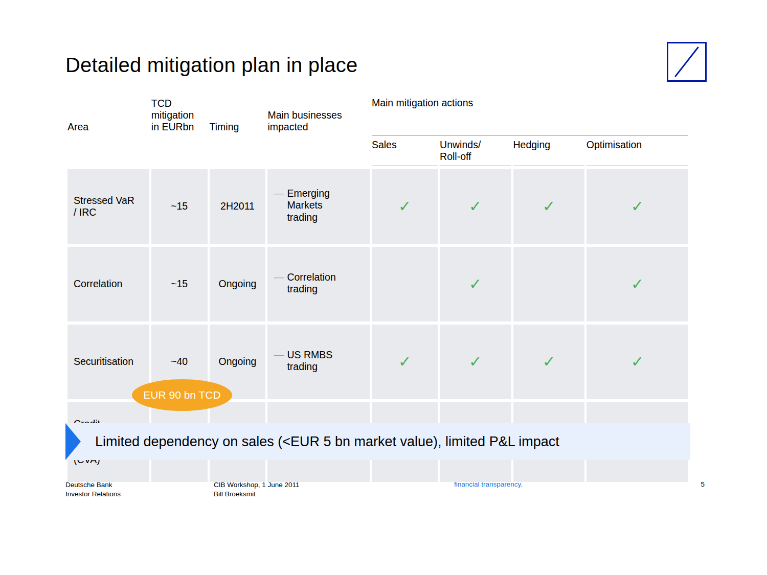Detailed mitigation plan in place
| Area | TCD mitigation in EURbn | Timing | Main businesses impacted | Main mitigation actions |
| --- | --- | --- | --- | --- |
| | | | | Sales | Unwinds/ Roll-off | Hedging | Optimisation |
| Stressed VaR / IRC | ~15 | 2H2011 | Emerging Markets trading | ✓ | ✓ | ✓ | ✓ |
| Correlation | ~15 | Ongoing | Correlation trading | | ✓ | | ✓ |
| Securitisation | ~40 | Ongoing | US RMBS trading | ✓ | ✓ | ✓ | ✓ |
| Credit Valuation Adjustment (CVA) | ~20 | 2012 | Rates FX Credit | | | ✓ | ✓ |
EUR 90 bn TCD
Limited dependency on sales (<EUR 5 bn market value), limited P&L impact
Deutsche Bank
Investor Relations
CIB Workshop, 1 June 2011
Bill Broeksmit
financial transparency.
5